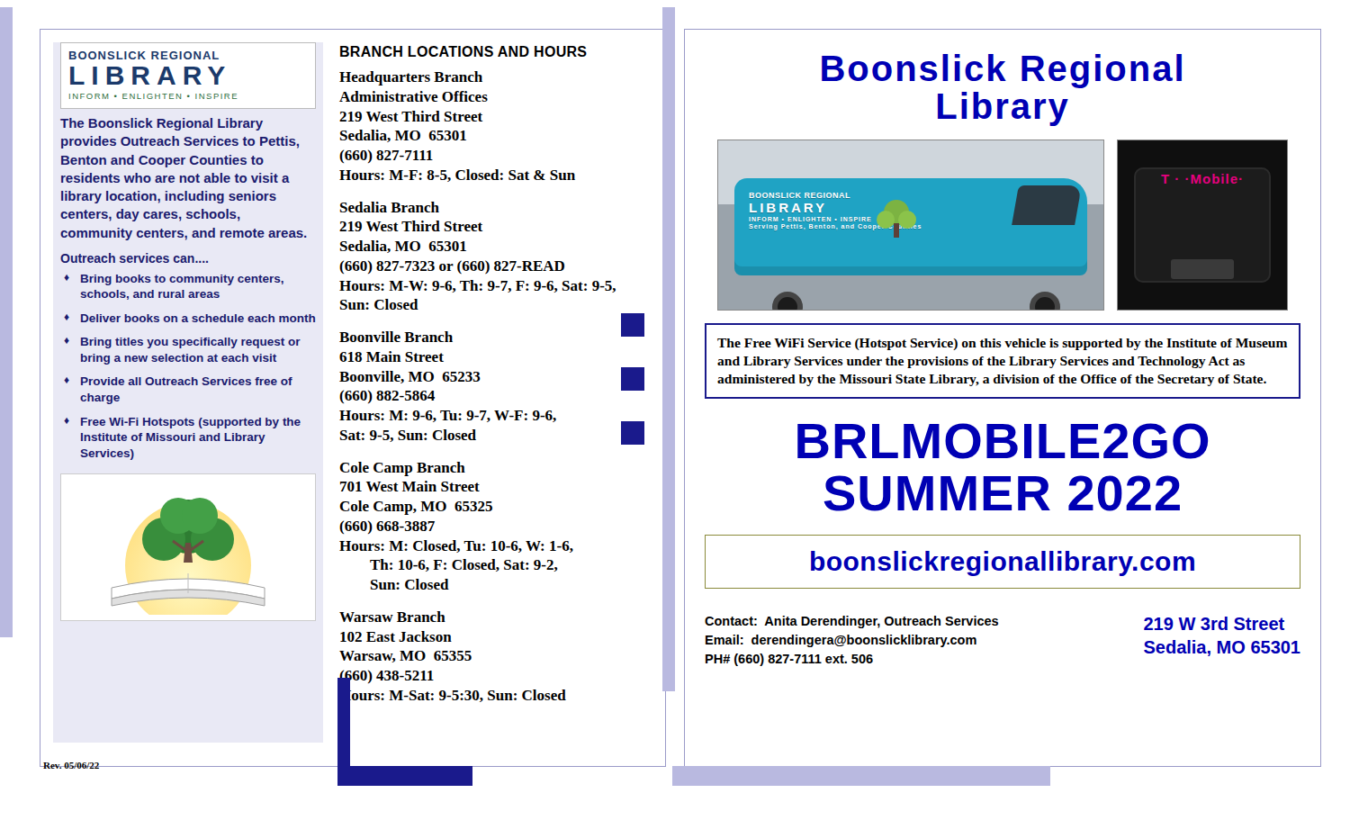BOONSLICK REGIONAL
LIBRARY
INFORM • ENLIGHTEN • INSPIRE
The Boonslick Regional Library provides Outreach Services to Pettis, Benton and Cooper Counties to residents who are not able to visit a library location, including seniors centers, day cares, schools, community centers, and remote areas.
Outreach services can....
Bring books to community centers, schools, and rural areas
Deliver books on a schedule each month
Bring titles you specifically request or bring a new selection at each visit
Provide all Outreach Services free of charge
Free Wi-Fi Hotspots (supported by the Institute of Missouri and Library Services)
BRANCH LOCATIONS AND HOURS
Headquarters Branch
Administrative Offices
219 West Third Street
Sedalia, MO 65301
(660) 827-7111
Hours: M-F: 8-5, Closed: Sat & Sun
Sedalia Branch
219 West Third Street
Sedalia, MO 65301
(660) 827-7323 or (660) 827-READ
Hours: M-W: 9-6, Th: 9-7, F: 9-6, Sat: 9-5,
Sun: Closed
Boonville Branch
618 Main Street
Boonville, MO 65233
(660) 882-5864
Hours: M: 9-6, Tu: 9-7, W-F: 9-6,
Sat: 9-5, Sun: Closed
Cole Camp Branch
701 West Main Street
Cole Camp, MO 65325
(660) 668-3887
Hours: M: Closed, Tu: 10-6, W: 1-6,
Th: 10-6, F: Closed, Sat: 9-2, Sun: Closed
Warsaw Branch
102 East Jackson
Warsaw, MO 65355
(660) 438-5211
Hours: M-Sat: 9-5:30, Sun: Closed
Rev. 05/06/22
Boonslick Regional
Library
BOONSLICK REGIONAL
LIBRARY
INFORM • ENLIGHTEN • INSPIRE
Serving Pettis, Benton, and Cooper Counties
T · ·Mobile·
The Free WiFi Service (Hotspot Service) on this vehicle is supported by the Institute of Museum and Library Services under the provisions of the Library Services and Technology Act as administered by the Missouri State Library, a division of the Office of the Secretary of State.
BRLMOBILE2GO
SUMMER 2022
boonslickregionallibrary.com
Contact: Anita Derendinger, Outreach Services
Email: derendingera@boonslicklibrary.com
PH# (660) 827-7111 ext. 506
219 W 3rd Street
Sedalia, MO 65301